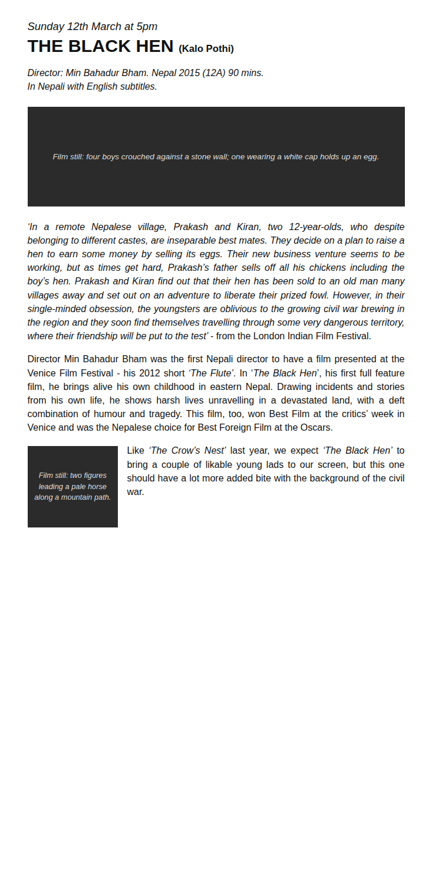Sunday 12th March at 5pm
THE BLACK HEN (Kalo Pothi)
Director: Min Bahadur Bham. Nepal 2015 (12A) 90 mins.
In Nepali with English subtitles.
Film still: four boys crouched against a stone wall; one wearing a white cap holds up an egg.
‘In a remote Nepalese village, Prakash and Kiran, two 12-year-olds, who despite belonging to different castes, are inseparable best mates. They decide on a plan to raise a hen to earn some money by selling its eggs. Their new business venture seems to be working, but as times get hard, Prakash’s father sells off all his chickens including the boy’s hen. Prakash and Kiran find out that their hen has been sold to an old man many villages away and set out on an adventure to liberate their prized fowl. However, in their single-minded obsession, the youngsters are oblivious to the growing civil war brewing in the region and they soon find themselves travelling through some very dangerous territory, where their friendship will be put to the test’ - from the London Indian Film Festival.
Director Min Bahadur Bham was the first Nepali director to have a film presented at the Venice Film Festival - his 2012 short ‘The Flute’. In ‘The Black Hen’, his first full feature film, he brings alive his own childhood in eastern Nepal. Drawing incidents and stories from his own life, he shows harsh lives unravelling in a devastated land, with a deft combination of humour and tragedy. This film, too, won Best Film at the critics’ week in Venice and was the Nepalese choice for Best Foreign Film at the Oscars.
Film still: two figures leading a pale horse along a mountain path.
Like ‘The Crow’s Nest’ last year, we expect ‘The Black Hen’ to bring a couple of likable young lads to our screen, but this one should have a lot more added bite with the background of the civil war.